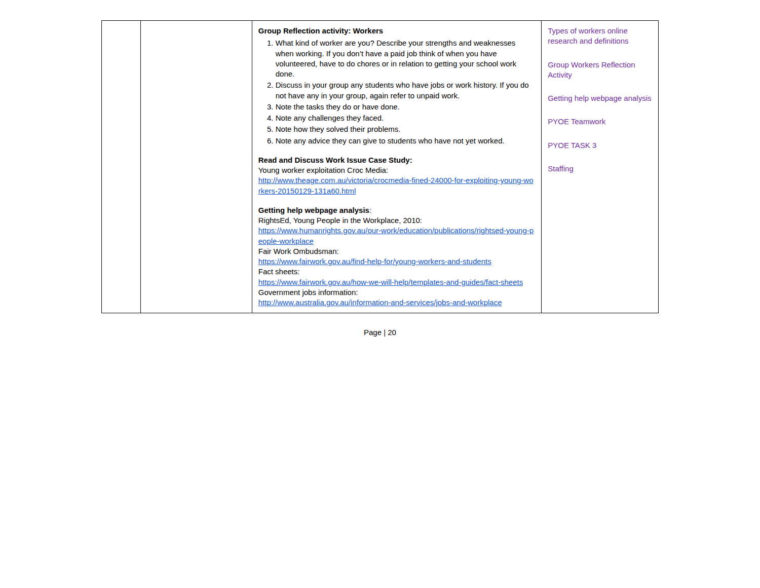| | | Group Reflection activity: Workers What kind of worker are you? Describe your strengths and weaknesses when working. If you don’t have a paid job think of when you have volunteered, have to do chores or in relation to getting your school work done. Discuss in your group any students who have jobs or work history. If you do not have any in your group, again refer to unpaid work. Note the tasks they do or have done. Note any challenges they faced. Note how they solved their problems. Note any advice they can give to students who have not yet worked. Read and Discuss Work Issue Case Study: Young worker exploitation Croc Media: http://www.theage.com.au/victoria/crocmedia-fined-24000-for-exploiting-young-workers-20150129-131a60.html Getting help webpage analysis : RightsEd, Young People in the Workplace, 2010: https://www.humanrights.gov.au/our-work/education/publications/rightsed-young-people-workplace Fair Work Ombudsman: https://www.fairwork.gov.au/find-help-for/young-workers-and-students Fact sheets: https://www.fairwork.gov.au/how-we-will-help/templates-and-guides/fact-sheets Government jobs information: http://www.australia.gov.au/information-and-services/jobs-and-workplace | Types of workers online research and definitions Group Workers Reflection Activity Getting help webpage analysis PYOE Teamwork PYOE TASK 3 Staffing |
Page | 20